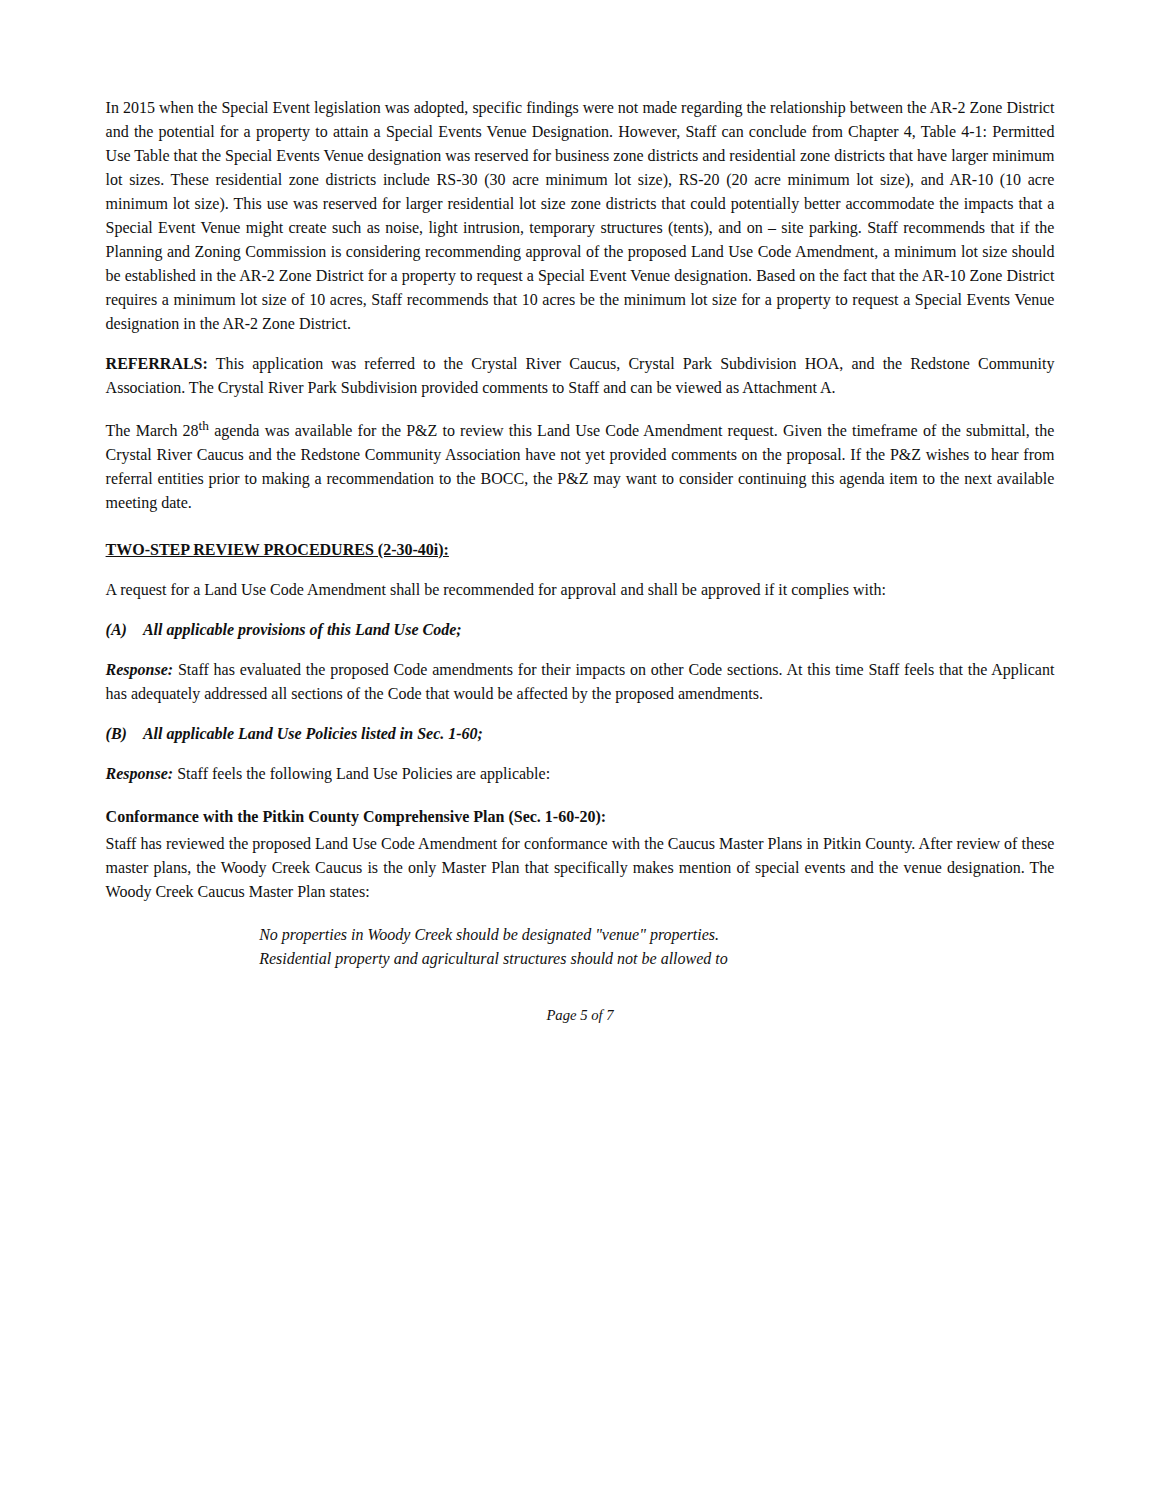In 2015 when the Special Event legislation was adopted, specific findings were not made regarding the relationship between the AR-2 Zone District and the potential for a property to attain a Special Events Venue Designation. However, Staff can conclude from Chapter 4, Table 4-1: Permitted Use Table that the Special Events Venue designation was reserved for business zone districts and residential zone districts that have larger minimum lot sizes. These residential zone districts include RS-30 (30 acre minimum lot size), RS-20 (20 acre minimum lot size), and AR-10 (10 acre minimum lot size). This use was reserved for larger residential lot size zone districts that could potentially better accommodate the impacts that a Special Event Venue might create such as noise, light intrusion, temporary structures (tents), and on – site parking. Staff recommends that if the Planning and Zoning Commission is considering recommending approval of the proposed Land Use Code Amendment, a minimum lot size should be established in the AR-2 Zone District for a property to request a Special Event Venue designation. Based on the fact that the AR-10 Zone District requires a minimum lot size of 10 acres, Staff recommends that 10 acres be the minimum lot size for a property to request a Special Events Venue designation in the AR-2 Zone District.
REFERRALS: This application was referred to the Crystal River Caucus, Crystal Park Subdivision HOA, and the Redstone Community Association. The Crystal River Park Subdivision provided comments to Staff and can be viewed as Attachment A.
The March 28th agenda was available for the P&Z to review this Land Use Code Amendment request. Given the timeframe of the submittal, the Crystal River Caucus and the Redstone Community Association have not yet provided comments on the proposal. If the P&Z wishes to hear from referral entities prior to making a recommendation to the BOCC, the P&Z may want to consider continuing this agenda item to the next available meeting date.
TWO-STEP REVIEW PROCEDURES (2-30-40i):
A request for a Land Use Code Amendment shall be recommended for approval and shall be approved if it complies with:
(A) All applicable provisions of this Land Use Code;
Response: Staff has evaluated the proposed Code amendments for their impacts on other Code sections. At this time Staff feels that the Applicant has adequately addressed all sections of the Code that would be affected by the proposed amendments.
(B) All applicable Land Use Policies listed in Sec. 1-60;
Response: Staff feels the following Land Use Policies are applicable:
Conformance with the Pitkin County Comprehensive Plan (Sec. 1-60-20):
Staff has reviewed the proposed Land Use Code Amendment for conformance with the Caucus Master Plans in Pitkin County. After review of these master plans, the Woody Creek Caucus is the only Master Plan that specifically makes mention of special events and the venue designation. The Woody Creek Caucus Master Plan states:
No properties in Woody Creek should be designated "venue" properties.
Residential property and agricultural structures should not be allowed to
Page 5 of 7